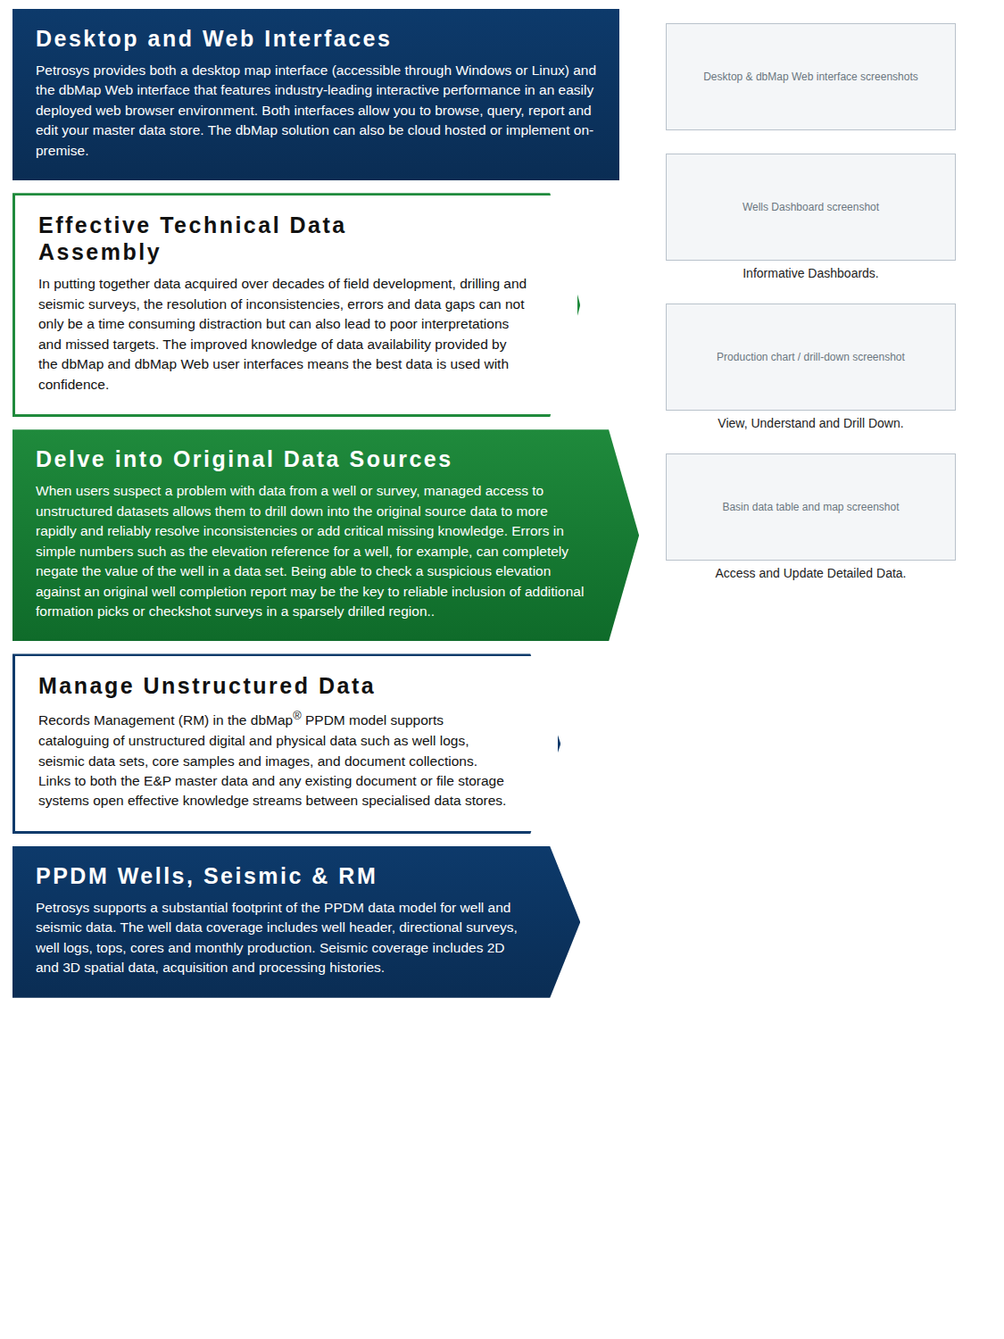Desktop & dbMap Web interface screenshots
Wells Dashboard screenshot
Informative Dashboards.
Production chart / drill-down screenshot
View, Understand and Drill Down.
Basin data table and map screenshot
Access and Update Detailed Data.
Desktop and Web Interfaces
Petrosys provides both a desktop map interface (accessible through Windows or Linux) and the dbMap Web interface that features industry-leading interactive performance in an easily deployed web browser environment. Both interfaces allow you to browse, query, report and edit your master data store. The dbMap solution can also be cloud hosted or implement on-premise.
Effective Technical Data
Assembly
In putting together data acquired over decades of field development, drilling and seismic surveys, the resolution of inconsistencies, errors and data gaps can not only be a time consuming distraction but can also lead to poor interpretations and missed targets. The improved knowledge of data availability provided by the dbMap and dbMap Web user interfaces means the best data is used with confidence.
Delve into Original Data Sources
When users suspect a problem with data from a well or survey, managed access to unstructured datasets allows them to drill down into the original source data to more rapidly and reliably resolve inconsistencies or add critical missing knowledge. Errors in simple numbers such as the elevation reference for a well, for example, can completely negate the value of the well in a data set. Being able to check a suspicious elevation against an original well completion report may be the key to reliable inclusion of additional formation picks or checkshot surveys in a sparsely drilled region..
Manage Unstructured Data
Records Management (RM) in the dbMap® PPDM model supports cataloguing of unstructured digital and physical data such as well logs, seismic data sets, core samples and images, and document collections. Links to both the E&P master data and any existing document or file storage systems open effective knowledge streams between specialised data stores.
PPDM Wells, Seismic & RM
Petrosys supports a substantial footprint of the PPDM data model for well and seismic data. The well data coverage includes well header, directional surveys, well logs, tops, cores and monthly production. Seismic coverage includes 2D and 3D spatial data, acquisition and processing histories.